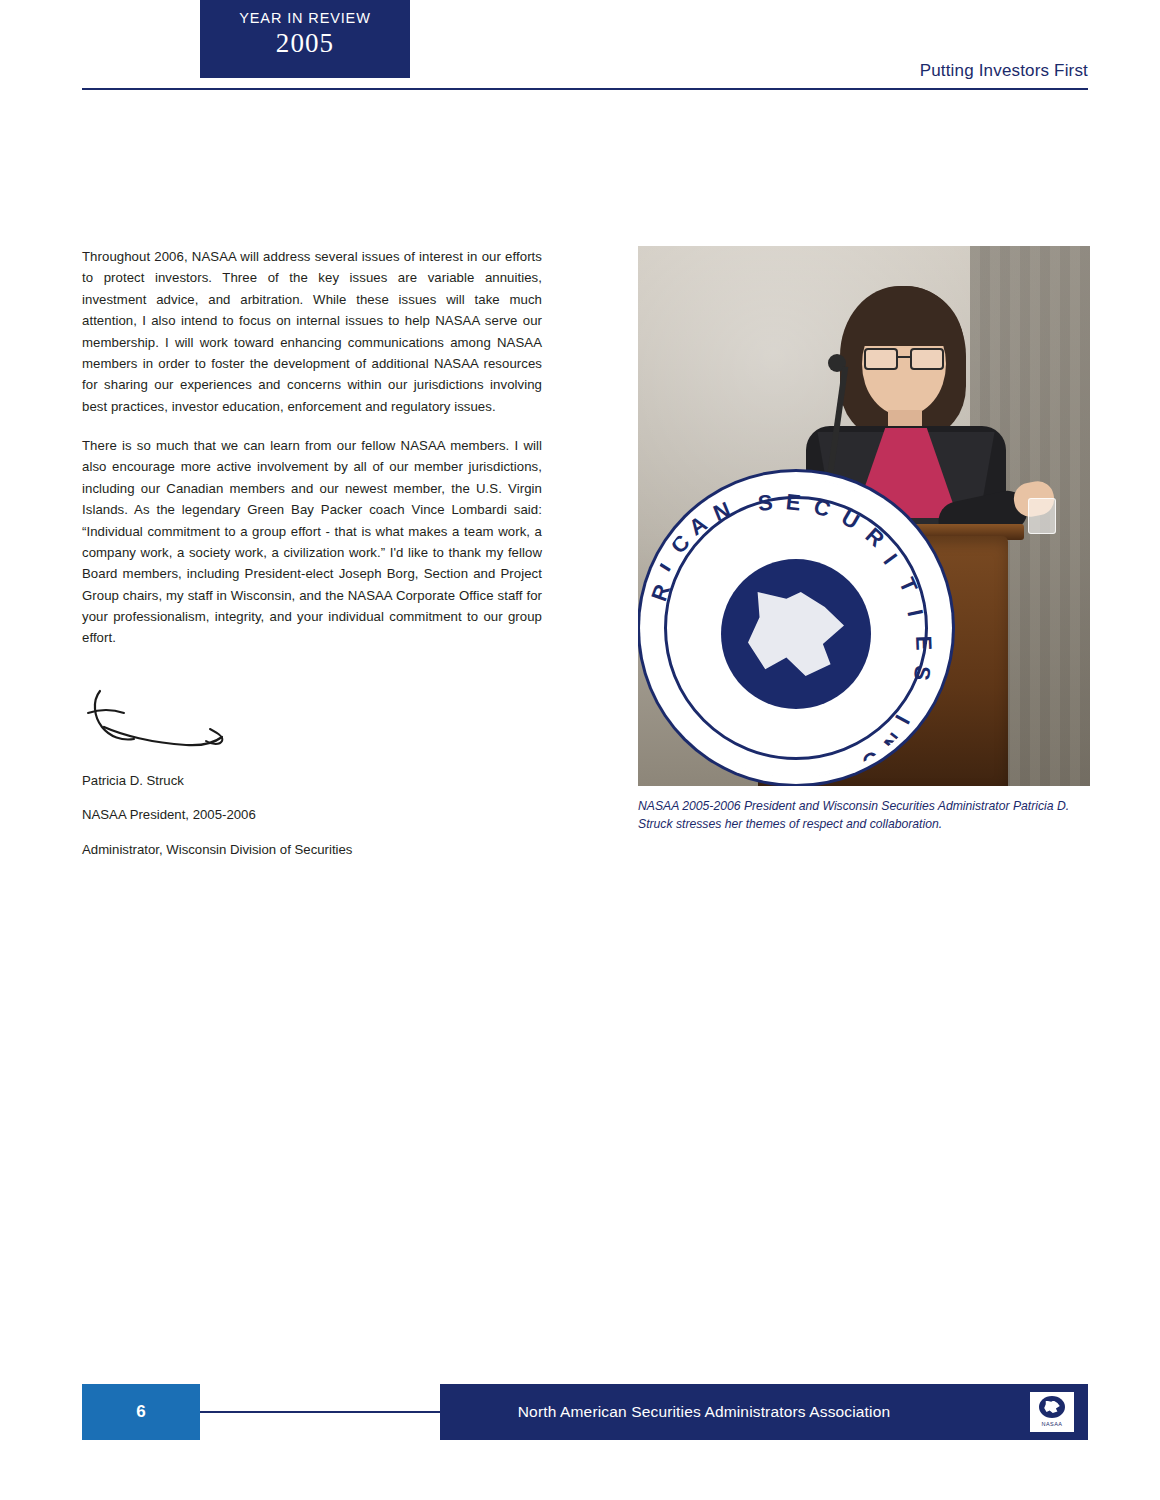YEAR IN REVIEW
2005
Putting Investors First
Throughout 2006, NASAA will address several issues of interest in our efforts to protect investors. Three of the key issues are variable annuities, investment advice, and arbitration. While these issues will take much attention, I also intend to focus on internal issues to help NASAA serve our membership. I will work toward enhancing communications among NASAA members in order to foster the development of additional NASAA resources for sharing our experiences and concerns within our jurisdictions involving best practices, investor education, enforcement and regulatory issues.
There is so much that we can learn from our fellow NASAA members. I will also encourage more active involvement by all of our member jurisdictions, including our Canadian members and our newest member, the U.S. Virgin Islands. As the legendary Green Bay Packer coach Vince Lombardi said: “Individual commitment to a group effort - that is what makes a team work, a company work, a society work, a civilization work.” I'd like to thank my fellow Board members, including President-elect Joseph Borg, Section and Project Group chairs, my staff in Wisconsin, and the NASAA Corporate Office staff for your professionalism, integrity, and your individual commitment to our group effort.
Patricia D. Struck
NASAA President, 2005-2006
Administrator, Wisconsin Division of Securities
R I C A N S E C U R I T I E S I N C
NASAA 2005-2006 President and Wisconsin Securities Administrator Patricia D. Struck stresses her themes of respect and collaboration.
6
North American Securities Administrators Association
NASAA